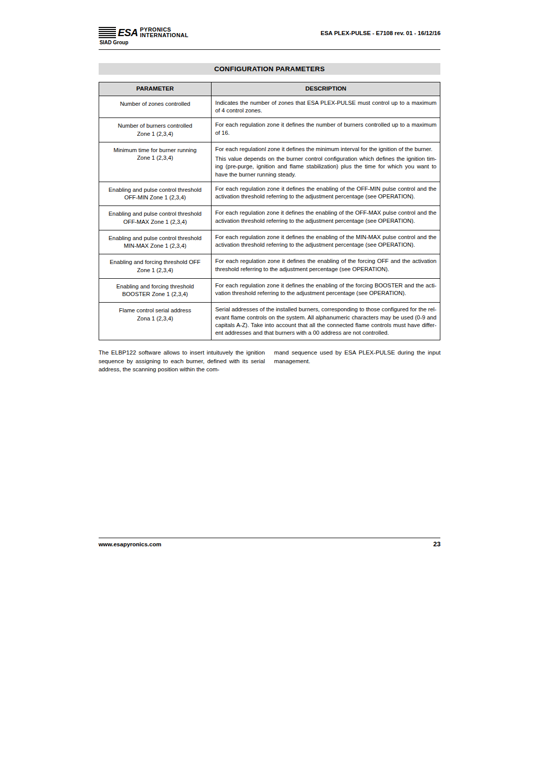ESA
PYRONICS INTERNATIONAL
SIAD Group
ESA PLEX-PULSE - E7108 rev. 01 - 16/12/16
CONFIGURATION PARAMETERS
| PARAMETER | DESCRIPTION |
| --- | --- |
| Number of zones controlled | Indicates the number of zones that ESA PLEX-PULSE must control up to a maximum of 4 control zones. |
| Number of burners controlled Zone 1 (2,3,4) | For each regulation zone it defines the number of burners controlled up to a maximum of 16. |
| Minimum time for burner running Zone 1 (2,3,4) | For each regulationl zone it defines the minimum interval for the ignition of the burner. This value depends on the burner control configuration which defines the ignition timing (pre-purge, ignition and flame stabilization) plus the time for which you want to have the burner running steady. |
| Enabling and pulse control threshold OFF-MIN Zone 1 (2,3,4) | For each regulation zone it defines the enabling of the OFF-MIN pulse control and the activation threshold referring to the adjustment percentage (see OPERATION). |
| Enabling and pulse control threshold OFF-MAX Zone 1 (2,3,4) | For each regulation zone it defines the enabling of the OFF-MAX pulse control and the activation threshold referring to the adjustment percentage (see OPERATION). |
| Enabling and pulse control threshold MIN-MAX Zone 1 (2,3,4) | For each regulation zone it defines the enabling of the MIN-MAX pulse control and the activation threshold referring to the adjustment percentage (see OPERATION). |
| Enabling and forcing threshold OFF Zone 1 (2,3,4) | For each regulation zone it defines the enabling of the forcing OFF and the activation threshold referring to the adjustment percentage (see OPERATION). |
| Enabling and forcing threshold BOOSTER Zone 1 (2,3,4) | For each regulation zone it defines the enabling of the forcing BOOSTER and the activation threshold referring to the adjustment percentage (see OPERATION). |
| Flame control serial address Zona 1 (2,3,4) | Serial addresses of the installed burners, corresponding to those configured for the relevant flame controls on the system. All alphanumeric characters may be used (0-9 and capitals A-Z). Take into account that all the connected flame controls must have different addresses and that burners with a 00 address are not controlled. |
The ELBP122 software allows to insert intuituvely the ignition sequence by assigning to each burner, defined with its serial address, the scanning position within the com-
mand sequence used by ESA PLEX-PULSE during the input management.
www.esapyronics.com 23